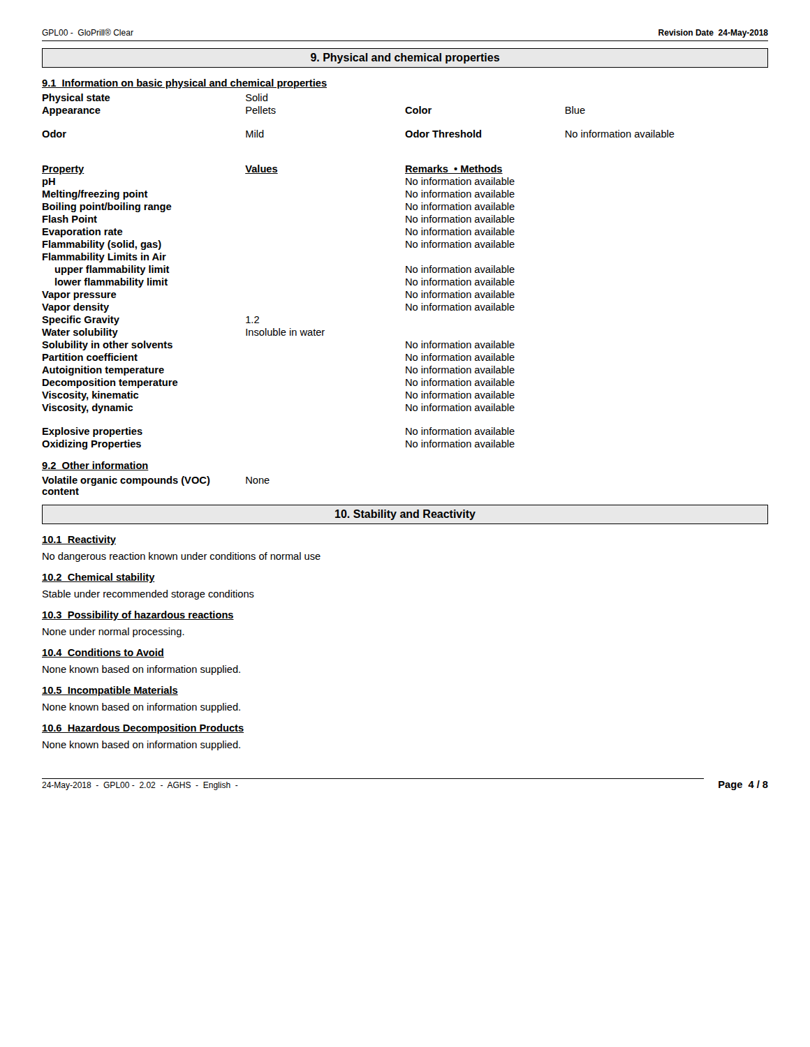GPL00 - GloPrill® Clear
Revision Date 24-May-2018
9. Physical and chemical properties
9.1 Information on basic physical and chemical properties
| Physical state | Solid | | |
| Appearance | Pellets | Color | Blue |
| Odor | Mild | Odor Threshold | No information available |
| Property | Values | Remarks • Methods |
| pH | | No information available |
| Melting/freezing point | | No information available |
| Boiling point/boiling range | | No information available |
| Flash Point | | No information available |
| Evaporation rate | | No information available |
| Flammability (solid, gas) | | No information available |
| Flammability Limits in Air | | |
| upper flammability limit | | No information available |
| lower flammability limit | | No information available |
| Vapor pressure | | No information available |
| Vapor density | | No information available |
| Specific Gravity | 1.2 | |
| Water solubility | Insoluble in water | |
| Solubility in other solvents | | No information available |
| Partition coefficient | | No information available |
| Autoignition temperature | | No information available |
| Decomposition temperature | | No information available |
| Viscosity, kinematic | | No information available |
| Viscosity, dynamic | | No information available |
| Explosive properties | | No information available |
| Oxidizing Properties | | No information available |
9.2 Other information
| Volatile organic compounds (VOC) content | None | |
10. Stability and Reactivity
10.1 Reactivity
No dangerous reaction known under conditions of normal use
10.2 Chemical stability
Stable under recommended storage conditions
10.3 Possibility of hazardous reactions
None under normal processing.
10.4 Conditions to Avoid
None known based on information supplied.
10.5 Incompatible Materials
None known based on information supplied.
10.6 Hazardous Decomposition Products
None known based on information supplied.
24-May-2018 - GPL00 - 2.02 - AGHS - English -
Page 4 / 8